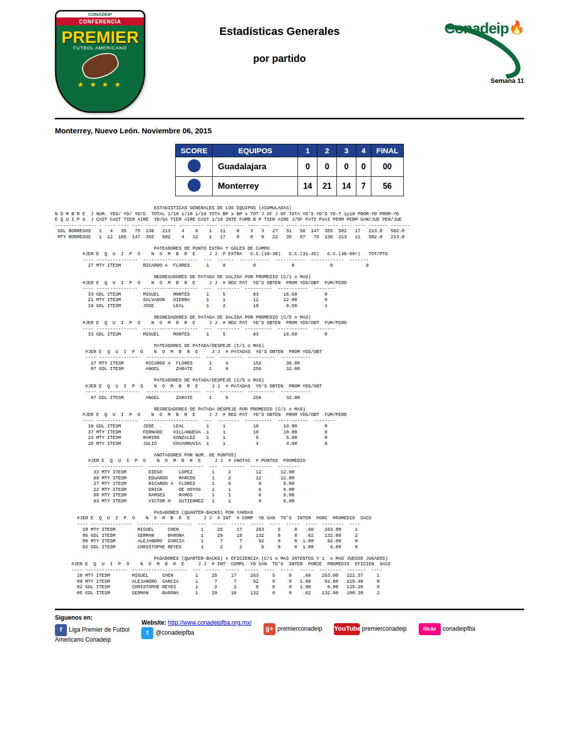CONADEIP
CONFERENCIA
PREMIER
FUTBOL AMERICANO
★ ★ ★ ★
Estadísticas Generales
por partido
Conadeip🔥
Semana 11
Monterrey, Nuevo León. Noviembre 06, 2015
| SCORE | EQUIPOS | 1 | 2 | 3 | 4 | FINAL |
| --- | --- | --- | --- | --- | --- | --- |
| | Guadalajara | 0 | 0 | 0 | 0 | 00 |
| | Monterrey | 14 | 21 | 14 | 7 | 56 |
                                    ESTADISTICAS GENERALES DE LOS EQUIPOS (ACUMULADAS)
N O M B R E  J NUM. YDS/ YD/ YD/G  TOTAL 1/10 1/10 1/10 TOTA BP x BP x TOT J OF J OF TOTA YD'S YD'S YD-T 1y10 PROM-YD PROM-YD
E Q U I P O  J CAST CAST TIER AIRE  YD/GA TIER AIRE CAST 1/10 INTE FUMB B P TIER AIRE J/OF PxTI PxAI PERM PERM GAN/JUE PER/JUE
--------------- - ---- ---- ---- ----  ----- ---- ---- ---- ---- ---- ---- --- ---- ---- ---- ---- ---- ---- ---- ------- -------
 GDL BORREGOS   1   4   35   75  138   213    4    6    1   11    0    3   3   27   31   58  147  355  502   17   213.0   502.0
 MTY BORREGOS   1  12  105  147  355   502    4   12    1   17    0    0   0   22   35   57   75  138  213   11   502.0   213.0

                                    PATEADORES DE PUNTO EXTRA Y GOLES DE CAMPO
          #JER E  Q  U  I  P  O    N  O  M  B  R  E     J J  P EXTRA   G.C.(10-30)   G.C.(31-45)   G.C.(46-60+)   TOT/PTS
          ---- ---------------  --------------------  ---  ------  -----------  -----------  ------------  -------
            27 MTY ITESM        RICARDO A  FLORES      1     8          0             0             0            8

                                    REGRESADORES DE PATADA DE SALIDA POR PROMEDIO (C/1 o MAS)
          #JER E  Q  U  I  P  O    N  O  M  B  R  E     J J  # REG PAT  YD'S OBTEN  PROM YDS/OBT  FUM/PERD
          ---- ---------------  --------------------  ---  --------  ----------  -----------  --------
            33 GDL ITESM        MIGUEL     MONTES      1     5          83         16.60          0
            21 MTY ITESM        SALVADOR   SIERRA      1     1          12         12.00          0
            19 GDL ITESM        JOSE       LEAL        1     2          19          9.50          1

                                    REGRESADORES DE PATADA DE SALIDA POR PROMEDIO (C/5 o MAS)
          #JER E  Q  U  I  P  O    N  O  M  B  R  E     J J  # REG PAT  YD'S OBTEN  PROM YDS/OBT  FUM/PERD
          ---- ---------------  --------------------  ---  --------  ----------  -----------  --------
            33 GDL ITESM        MIGUEL     MONTES      1     5          83         16.60          0

                                    PATEADORES DE PATADA/DESPEJE (C/1 o MAS)
           #JER E  Q  U  I  P  O    N  O  M  B  R  E     J J  # PATADAS  YD'S OBTEN  PROM YDS/OBT
           ---- ---------------  --------------------  ---  --------  ----------  -----------
             27 MTY ITESM        RICARDO A  FLORES      1     4         152         38.00
             07 GDL ITESM        ANGEL      ZARATE      1     8         256         32.00

                                    PATEADORES DE PATADA/DESPEJE (C/5 o MAS)
           #JER E  Q  U  I  P  O    N  O  M  B  R  E     J J  # PATADAS  YD'S OBTEN  PROM YDS/OBT
           ---- ---------------  --------------------  ---  --------  ----------  -----------
             07 GDL ITESM        ANGEL      ZARATE      1     8         256         32.00

                                    REGRESADORES DE PATADA DESPEJE POR PROMEDIO (C/1 o MAS)
          #JER E  Q  U  I  P  O    N  O  M  B  R  E     J J  # REG PAT  YD'S OBTEN  PROM YDS/OBT  FUM/PERD
          ---- ---------------  --------------------  ---  --------  ----------  -----------  --------
            19 GDL ITESM        JOSE       LEAL        1     1          18         18.00          0
            37 MTY ITESM        FERNADO    VILLANUEVA  1     1          10         10.00          0
            23 MTY ITESM        RAMIRO     GONZALEZ    1     1           5          5.00          0
            20 MTY ITESM        JULIO      COVARRUVIA  1     1           4          4.00          0

                                    ANOTADORES POR NUM. DE PUNTOS)
            #JER E  Q  U  I  P  O    N  O  M  B  R  E     J J  # ANOTAC  # PUNTOS  PROMEDIO
            ---- ---------------  --------------------  ---  --------  --------  --------
              33 MTY ITESM        DIEGO      LOPEZ       1     2         12       12.00
              89 MTY ITESM        EDUARDO    MARCOS      1     2         12       12.00
              27 MTY ITESM        RICARDO A  FLORES      1     8          8        8.00
              22 MTY ITESM        ERICK      DE HOYOS    1     1          6        6.00
              80 MTY ITESM        RAMSES     RAMOS       1     1          6        6.00
              83 MTY ITESM        VICTOR H   GUTIERREZ   1     1          6        6.00

                                    PASADORES (QUARTER-BACKS) POR YARDAS
        #JER E  Q  U  I  P  O    N  O  M  B  R  E     J J  # INT  # COMP  YD GAN  TD'S  INTER  PORC  PROMEDIO  SACS
        ---- ---------------  --------------------  ---  -----  -----  -----  ----  -----  ----  --------  ----
          10 MTY ITESM        MIGUEL     CHEN        1     25     17     263     5     0   .68    263.00     1
          05 GDL ITESM        GERMAN     BARONA      1     29     18     132     0     0   .62    132.00     2
          09 MTY ITESM        ALEJANDRO  GARCIA      1      7      7      92     0     0  1.00     92.00     0
          02 GDL ITESM        CHRISTOPHE REYES       1      2      2       6     0     0  1.00      6.00     0

                                    PASADORES (QUARTER-BACKS) x EFICIENCIA (C/1 o MAS INTENTOS Y 1  o MAS JUEGOS JUGADOS)
      #JER E  Q  U  I  P  O    N  O  M  B  R  E     J J  # INT  COMPL  YD GAN  TD'S  INTER  PORCE  PROMEDIO  EFICIEN  SACS
      ---- ---------------  --------------------  ---  -----  -----  -----  ----  -----  -----  --------  -------  ----
        10 MTY ITESM        MIGUEL     CHEN        1     25     17     263     5     0    .68    263.00   222.37     1
        09 MTY ITESM        ALEJANDRO  GARCIA      1      7      7      92     0     0   1.00     92.00   210.40     0
        02 GDL ITESM        CHRISTOPHE REYES       1      2      2       6     0     0   1.00      6.00   125.20     0
        05 GDL ITESM        GERMAN     BARONA      1     29     18     132     0     0    .62    132.00   100.30     2
Síguenos en:
fLiga Premier de Futbol
Americano Conadeip
Website: http://www.conadeipfba.org.mx/
t@conadeipfba
g+premierconadeip
YouTube premierconadeip
flickr conadeipfba